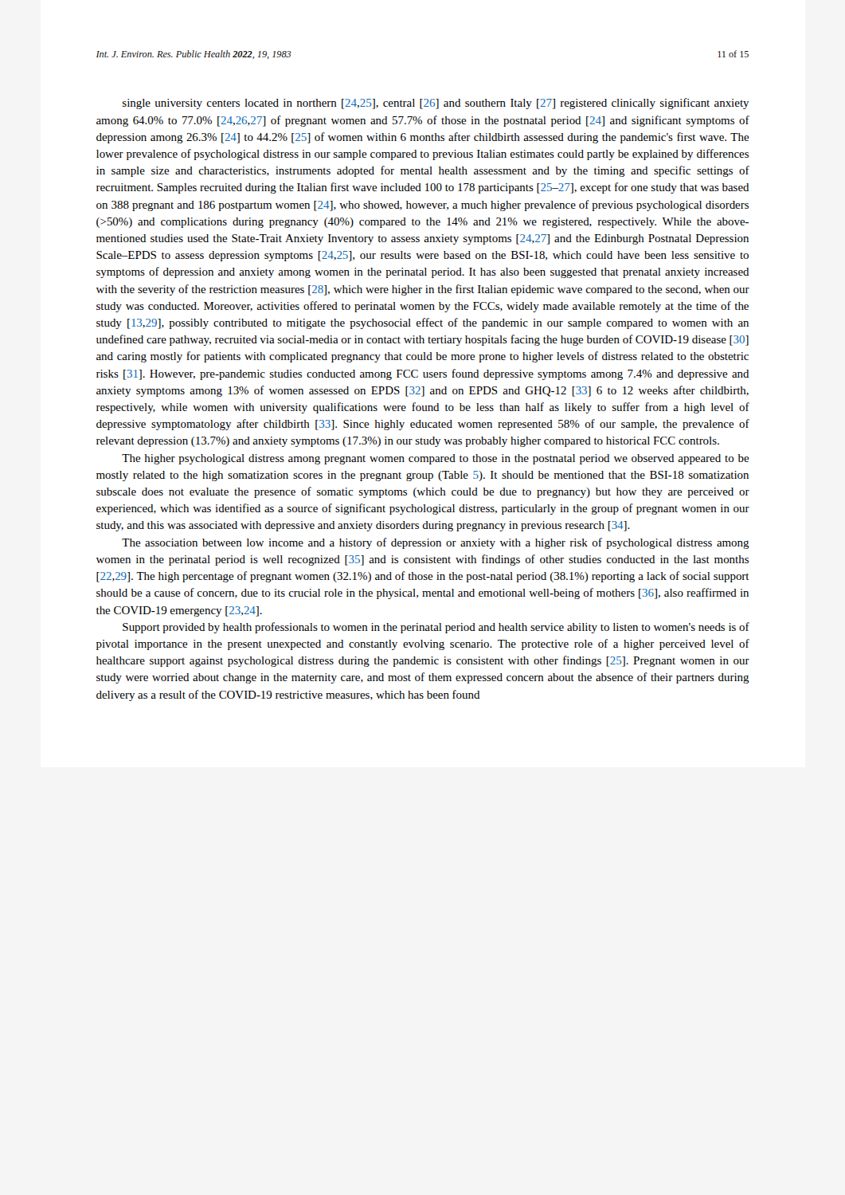Int. J. Environ. Res. Public Health 2022, 19, 1983 11 of 15
single university centers located in northern [24,25], central [26] and southern Italy [27] registered clinically significant anxiety among 64.0% to 77.0% [24,26,27] of pregnant women and 57.7% of those in the postnatal period [24] and significant symptoms of depression among 26.3% [24] to 44.2% [25] of women within 6 months after childbirth assessed during the pandemic's first wave. The lower prevalence of psychological distress in our sample compared to previous Italian estimates could partly be explained by differences in sample size and characteristics, instruments adopted for mental health assessment and by the timing and specific settings of recruitment. Samples recruited during the Italian first wave included 100 to 178 participants [25–27], except for one study that was based on 388 pregnant and 186 postpartum women [24], who showed, however, a much higher prevalence of previous psychological disorders (>50%) and complications during pregnancy (40%) compared to the 14% and 21% we registered, respectively. While the above-mentioned studies used the State-Trait Anxiety Inventory to assess anxiety symptoms [24,27] and the Edinburgh Postnatal Depression Scale–EPDS to assess depression symptoms [24,25], our results were based on the BSI-18, which could have been less sensitive to symptoms of depression and anxiety among women in the perinatal period. It has also been suggested that prenatal anxiety increased with the severity of the restriction measures [28], which were higher in the first Italian epidemic wave compared to the second, when our study was conducted. Moreover, activities offered to perinatal women by the FCCs, widely made available remotely at the time of the study [13,29], possibly contributed to mitigate the psychosocial effect of the pandemic in our sample compared to women with an undefined care pathway, recruited via social-media or in contact with tertiary hospitals facing the huge burden of COVID-19 disease [30] and caring mostly for patients with complicated pregnancy that could be more prone to higher levels of distress related to the obstetric risks [31]. However, pre-pandemic studies conducted among FCC users found depressive symptoms among 7.4% and depressive and anxiety symptoms among 13% of women assessed on EPDS [32] and on EPDS and GHQ-12 [33] 6 to 12 weeks after childbirth, respectively, while women with university qualifications were found to be less than half as likely to suffer from a high level of depressive symptomatology after childbirth [33]. Since highly educated women represented 58% of our sample, the prevalence of relevant depression (13.7%) and anxiety symptoms (17.3%) in our study was probably higher compared to historical FCC controls.
The higher psychological distress among pregnant women compared to those in the postnatal period we observed appeared to be mostly related to the high somatization scores in the pregnant group (Table 5). It should be mentioned that the BSI-18 somatization subscale does not evaluate the presence of somatic symptoms (which could be due to pregnancy) but how they are perceived or experienced, which was identified as a source of significant psychological distress, particularly in the group of pregnant women in our study, and this was associated with depressive and anxiety disorders during pregnancy in previous research [34].
The association between low income and a history of depression or anxiety with a higher risk of psychological distress among women in the perinatal period is well recognized [35] and is consistent with findings of other studies conducted in the last months [22,29]. The high percentage of pregnant women (32.1%) and of those in the post-natal period (38.1%) reporting a lack of social support should be a cause of concern, due to its crucial role in the physical, mental and emotional well-being of mothers [36], also reaffirmed in the COVID-19 emergency [23,24].
Support provided by health professionals to women in the perinatal period and health service ability to listen to women's needs is of pivotal importance in the present unexpected and constantly evolving scenario. The protective role of a higher perceived level of healthcare support against psychological distress during the pandemic is consistent with other findings [25]. Pregnant women in our study were worried about change in the maternity care, and most of them expressed concern about the absence of their partners during delivery as a result of the COVID-19 restrictive measures, which has been found